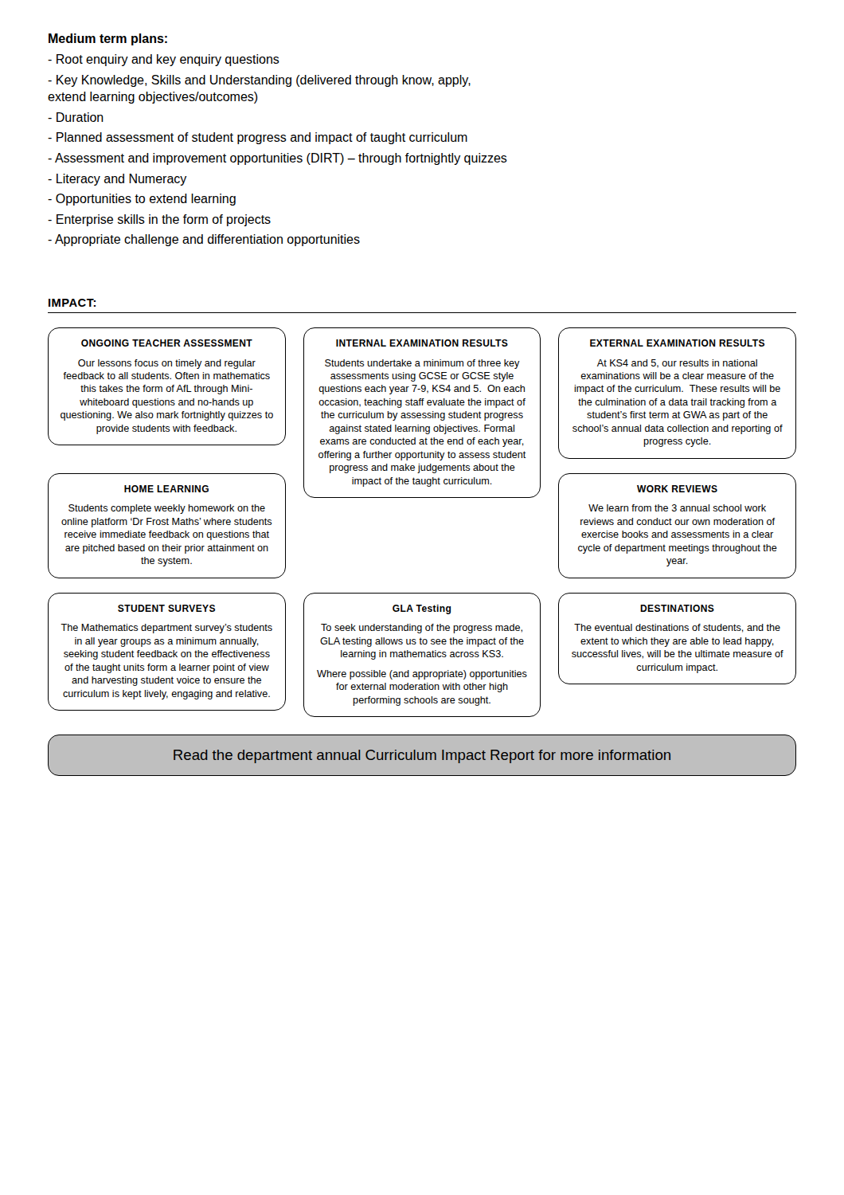Medium term plans:
- Root enquiry and key enquiry questions
- Key Knowledge, Skills and Understanding (delivered through know, apply,
extend learning objectives/outcomes)
- Duration
- Planned assessment of student progress and impact of taught curriculum
- Assessment and improvement opportunities (DIRT) – through fortnightly quizzes
- Literacy and Numeracy
- Opportunities to extend learning
- Enterprise skills in the form of projects
- Appropriate challenge and differentiation opportunities
IMPACT:
ONGOING TEACHER ASSESSMENT
Our lessons focus on timely and regular feedback to all students. Often in mathematics this takes the form of AfL through Mini-whiteboard questions and no-hands up questioning. We also mark fortnightly quizzes to provide students with feedback.
INTERNAL EXAMINATION RESULTS
Students undertake a minimum of three key assessments using GCSE or GCSE style questions each year 7-9, KS4 and 5. On each occasion, teaching staff evaluate the impact of the curriculum by assessing student progress against stated learning objectives. Formal exams are conducted at the end of each year, offering a further opportunity to assess student progress and make judgements about the impact of the taught curriculum.
EXTERNAL EXAMINATION RESULTS
At KS4 and 5, our results in national examinations will be a clear measure of the impact of the curriculum. These results will be the culmination of a data trail tracking from a student’s first term at GWA as part of the school’s annual data collection and reporting of progress cycle.
HOME LEARNING
Students complete weekly homework on the online platform ‘Dr Frost Maths’ where students receive immediate feedback on questions that are pitched based on their prior attainment on the system.
WORK REVIEWS
We learn from the 3 annual school work reviews and conduct our own moderation of exercise books and assessments in a clear cycle of department meetings throughout the year.
STUDENT SURVEYS
The Mathematics department survey’s students in all year groups as a minimum annually, seeking student feedback on the effectiveness of the taught units form a learner point of view and harvesting student voice to ensure the curriculum is kept lively, engaging and relative.
GLA Testing
To seek understanding of the progress made, GLA testing allows us to see the impact of the learning in mathematics across KS3.
Where possible (and appropriate) opportunities for external moderation with other high performing schools are sought.
DESTINATIONS
The eventual destinations of students, and the extent to which they are able to lead happy, successful lives, will be the ultimate measure of curriculum impact.
Read the department annual Curriculum Impact Report for more information